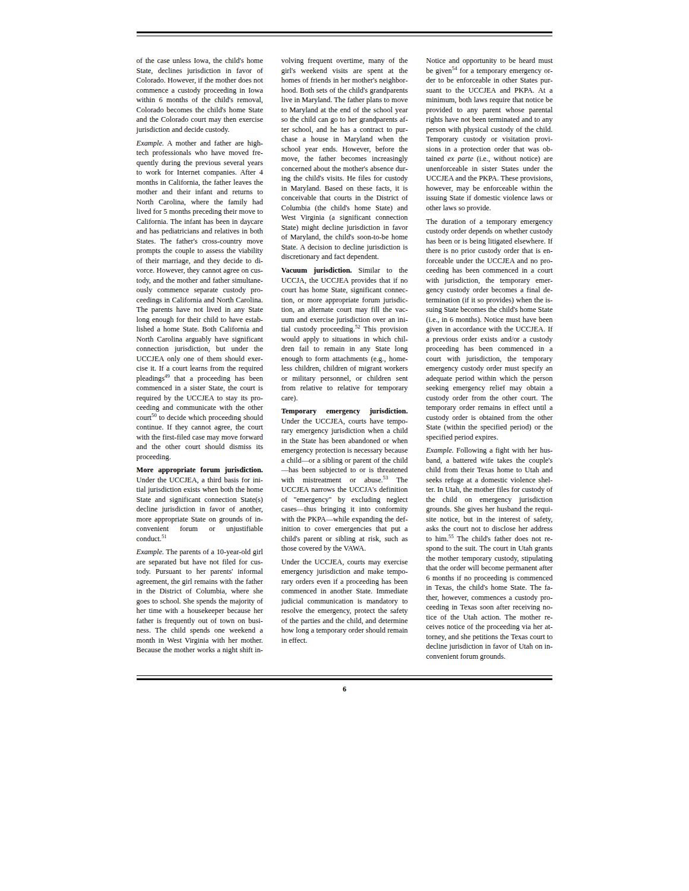of the case unless Iowa, the child's home State, declines jurisdiction in favor of Colorado. However, if the mother does not commence a custody proceeding in Iowa within 6 months of the child's removal, Colorado becomes the child's home State and the Colorado court may then exercise jurisdiction and decide custody.
Example. A mother and father are high-tech professionals who have moved frequently during the previous several years to work for Internet companies. After 4 months in California, the father leaves the mother and their infant and returns to North Carolina, where the family had lived for 5 months preceding their move to California. The infant has been in daycare and has pediatricians and relatives in both States. The father's cross-country move prompts the couple to assess the viability of their marriage, and they decide to divorce. However, they cannot agree on custody, and the mother and father simultaneously commence separate custody proceedings in California and North Carolina. The parents have not lived in any State long enough for their child to have established a home State. Both California and North Carolina arguably have significant connection jurisdiction, but under the UCCJEA only one of them should exercise it. If a court learns from the required pleadings49 that a proceeding has been commenced in a sister State, the court is required by the UCCJEA to stay its proceeding and communicate with the other court50 to decide which proceeding should continue. If they cannot agree, the court with the first-filed case may move forward and the other court should dismiss its proceeding.
More appropriate forum jurisdiction.
Under the UCCJEA, a third basis for initial jurisdiction exists when both the home State and significant connection State(s) decline jurisdiction in favor of another, more appropriate State on grounds of inconvenient forum or unjustifiable conduct.51
Example. The parents of a 10-year-old girl are separated but have not filed for custody. Pursuant to her parents' informal agreement, the girl remains with the father in the District of Columbia, where she goes to school. She spends the majority of her time with a housekeeper because her father is frequently out of town on business. The child spends one weekend a month in West Virginia with her mother. Because the mother works a night shift involving frequent overtime, many of the girl's weekend visits are spent at the homes of friends in her mother's neighborhood. Both sets of the child's grandparents live in Maryland. The father plans to move to Maryland at the end of the school year so the child can go to her grandparents after school, and he has a contract to purchase a house in Maryland when the school year ends. However, before the move, the father becomes increasingly concerned about the mother's absence during the child's visits. He files for custody in Maryland. Based on these facts, it is conceivable that courts in the District of Columbia (the child's home State) and West Virginia (a significant connection State) might decline jurisdiction in favor of Maryland, the child's soon-to-be home State. A decision to decline jurisdiction is discretionary and fact dependent.
Vacuum jurisdiction.
Similar to the UCCJA, the UCCJEA provides that if no court has home State, significant connection, or more appropriate forum jurisdiction, an alternate court may fill the vacuum and exercise jurisdiction over an initial custody proceeding.52 This provision would apply to situations in which children fail to remain in any State long enough to form attachments (e.g., homeless children, children of migrant workers or military personnel, or children sent from relative to relative for temporary care).
Temporary emergency jurisdiction.
Under the UCCJEA, courts have temporary emergency jurisdiction when a child in the State has been abandoned or when emergency protection is necessary because a child—or a sibling or parent of the child—has been subjected to or is threatened with mistreatment or abuse.53 The UCCJEA narrows the UCCJA's definition of "emergency" by excluding neglect cases—thus bringing it into conformity with the PKPA—while expanding the definition to cover emergencies that put a child's parent or sibling at risk, such as those covered by the VAWA.
Under the UCCJEA, courts may exercise emergency jurisdiction and make temporary orders even if a proceeding has been commenced in another State. Immediate judicial communication is mandatory to resolve the emergency, protect the safety of the parties and the child, and determine how long a temporary order should remain in effect.
Notice and opportunity to be heard must be given54 for a temporary emergency order to be enforceable in other States pursuant to the UCCJEA and PKPA. At a minimum, both laws require that notice be provided to any parent whose parental rights have not been terminated and to any person with physical custody of the child. Temporary custody or visitation provisions in a protection order that was obtained ex parte (i.e., without notice) are unenforceable in sister States under the UCCJEA and the PKPA. These provisions, however, may be enforceable within the issuing State if domestic violence laws or other laws so provide.
The duration of a temporary emergency custody order depends on whether custody has been or is being litigated elsewhere. If there is no prior custody order that is enforceable under the UCCJEA and no proceeding has been commenced in a court with jurisdiction, the temporary emergency custody order becomes a final determination (if it so provides) when the issuing State becomes the child's home State (i.e., in 6 months). Notice must have been given in accordance with the UCCJEA. If a previous order exists and/or a custody proceeding has been commenced in a court with jurisdiction, the temporary emergency custody order must specify an adequate period within which the person seeking emergency relief may obtain a custody order from the other court. The temporary order remains in effect until a custody order is obtained from the other State (within the specified period) or the specified period expires.
Example. Following a fight with her husband, a battered wife takes the couple's child from their Texas home to Utah and seeks refuge at a domestic violence shelter. In Utah, the mother files for custody of the child on emergency jurisdiction grounds. She gives her husband the requisite notice, but in the interest of safety, asks the court not to disclose her address to him.55 The child's father does not respond to the suit. The court in Utah grants the mother temporary custody, stipulating that the order will become permanent after 6 months if no proceeding is commenced in Texas, the child's home State. The father, however, commences a custody proceeding in Texas soon after receiving notice of the Utah action. The mother receives notice of the proceeding via her attorney, and she petitions the Texas court to decline jurisdiction in favor of Utah on inconvenient forum grounds.
6